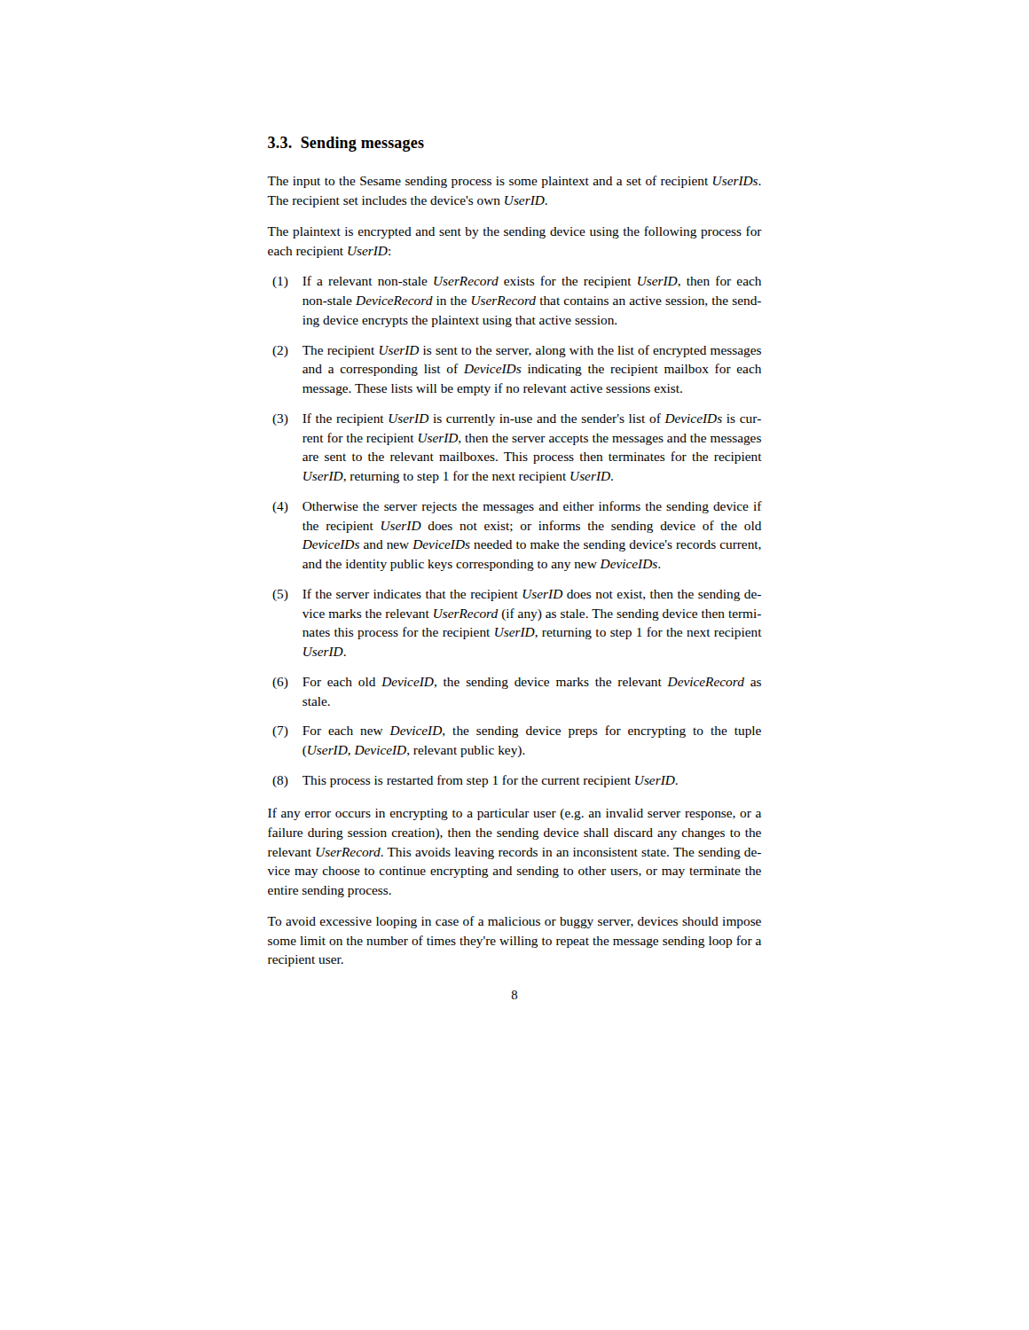3.3. Sending messages
The input to the Sesame sending process is some plaintext and a set of recipient UserIDs. The recipient set includes the device's own UserID.
The plaintext is encrypted and sent by the sending device using the following process for each recipient UserID:
If a relevant non-stale UserRecord exists for the recipient UserID, then for each non-stale DeviceRecord in the UserRecord that contains an active session, the sending device encrypts the plaintext using that active session.
The recipient UserID is sent to the server, along with the list of encrypted messages and a corresponding list of DeviceIDs indicating the recipient mailbox for each message. These lists will be empty if no relevant active sessions exist.
If the recipient UserID is currently in-use and the sender's list of DeviceIDs is current for the recipient UserID, then the server accepts the messages and the messages are sent to the relevant mailboxes. This process then terminates for the recipient UserID, returning to step 1 for the next recipient UserID.
Otherwise the server rejects the messages and either informs the sending device if the recipient UserID does not exist; or informs the sending device of the old DeviceIDs and new DeviceIDs needed to make the sending device's records current, and the identity public keys corresponding to any new DeviceIDs.
If the server indicates that the recipient UserID does not exist, then the sending device marks the relevant UserRecord (if any) as stale. The sending device then terminates this process for the recipient UserID, returning to step 1 for the next recipient UserID.
For each old DeviceID, the sending device marks the relevant DeviceRecord as stale.
For each new DeviceID, the sending device preps for encrypting to the tuple (UserID, DeviceID, relevant public key).
This process is restarted from step 1 for the current recipient UserID.
If any error occurs in encrypting to a particular user (e.g. an invalid server response, or a failure during session creation), then the sending device shall discard any changes to the relevant UserRecord. This avoids leaving records in an inconsistent state. The sending device may choose to continue encrypting and sending to other users, or may terminate the entire sending process.
To avoid excessive looping in case of a malicious or buggy server, devices should impose some limit on the number of times they're willing to repeat the message sending loop for a recipient user.
8